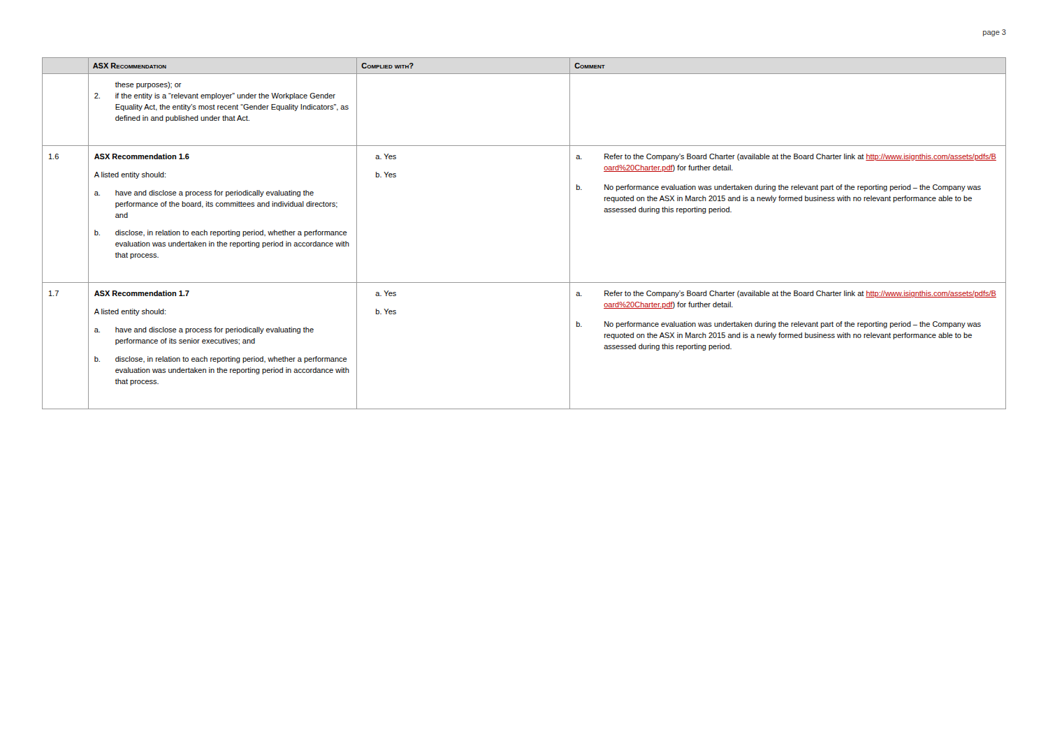page 3
| | ASX Recommendation | Complied with? | Comment |
| --- | --- | --- | --- |
| | these purposes); or 2. if the entity is a “relevant employer” under the Workplace Gender Equality Act, the entity’s most recent “Gender Equality Indicators”, as defined in and published under that Act. | | |
| 1.6 | ASX Recommendation 1.6 A listed entity should: a. have and disclose a process for periodically evaluating the performance of the board, its committees and individual directors; and b. disclose, in relation to each reporting period, whether a performance evaluation was undertaken in the reporting period in accordance with that process. | a. Yes b. Yes | a. Refer to the Company’s Board Charter (available at the Board Charter link at http://www.isignthis.com/assets/pdfs/Board%20Charter.pdf ) for further detail. b. No performance evaluation was undertaken during the relevant part of the reporting period – the Company was requoted on the ASX in March 2015 and is a newly formed business with no relevant performance able to be assessed during this reporting period. |
| 1.7 | ASX Recommendation 1.7 A listed entity should: a. have and disclose a process for periodically evaluating the performance of its senior executives; and b. disclose, in relation to each reporting period, whether a performance evaluation was undertaken in the reporting period in accordance with that process. | a. Yes b. Yes | a. Refer to the Company’s Board Charter (available at the Board Charter link at http://www.isignthis.com/assets/pdfs/Board%20Charter.pdf ) for further detail. b. No performance evaluation was undertaken during the relevant part of the reporting period – the Company was requoted on the ASX in March 2015 and is a newly formed business with no relevant performance able to be assessed during this reporting period. |